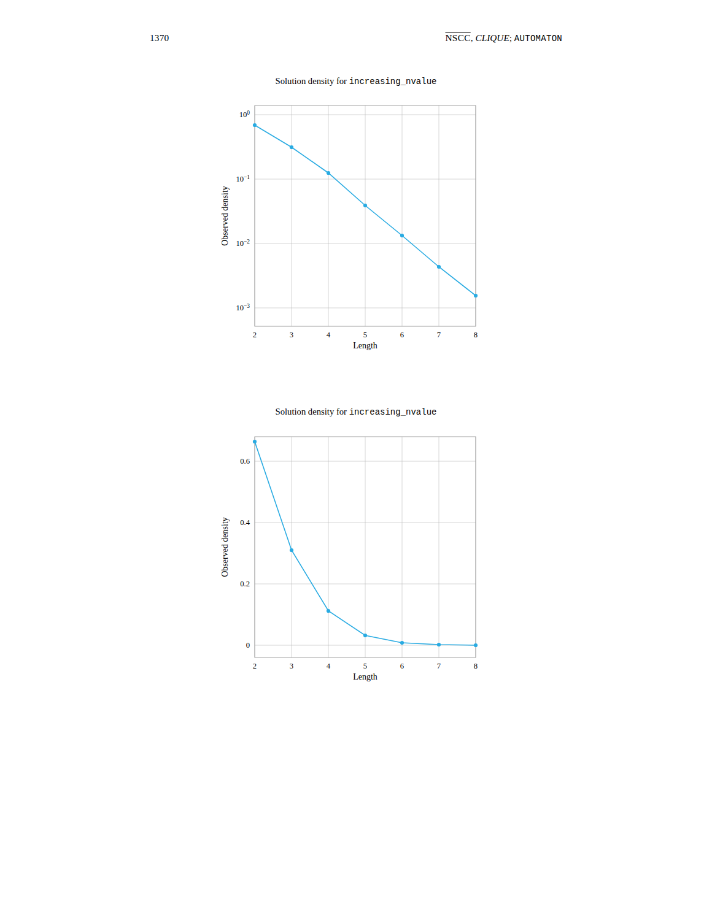1370 NSCC, CLIQUE; AUTOMATON
Solution density for increasing_nvalue
100 10−1 10−2 10−3 2 3 4 5 6 7 8 Length Observed density
Solution density for increasing_nvalue
0.6 0.4 0.2 0 2 3 4 5 6 7 8 Length Observed density